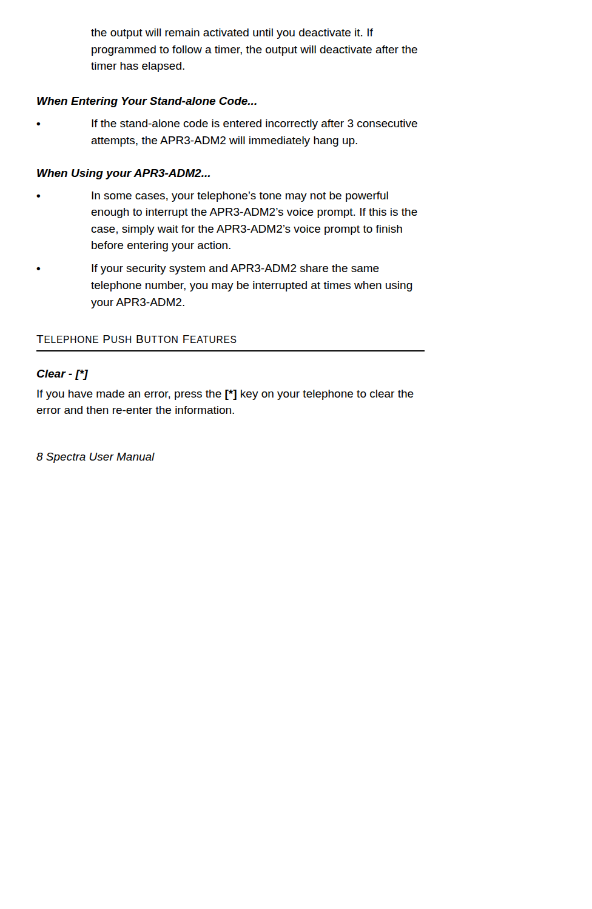the output will remain activated until you deactivate it. If programmed to follow a timer, the output will deactivate after the timer has elapsed.
When Entering Your Stand-alone Code...
If the stand-alone code is entered incorrectly after 3 consecutive attempts, the APR3-ADM2 will immediately hang up.
When Using your APR3-ADM2...
In some cases, your telephone’s tone may not be powerful enough to interrupt the APR3-ADM2’s voice prompt. If this is the case, simply wait for the APR3-ADM2’s voice prompt to finish before entering your action.
If your security system and APR3-ADM2 share the same telephone number, you may be interrupted at times when using your APR3-ADM2.
TELEPHONE PUSH BUTTON FEATURES
Clear - [*]
If you have made an error, press the [*] key on your telephone to clear the error and then re-enter the information.
8 Spectra User Manual